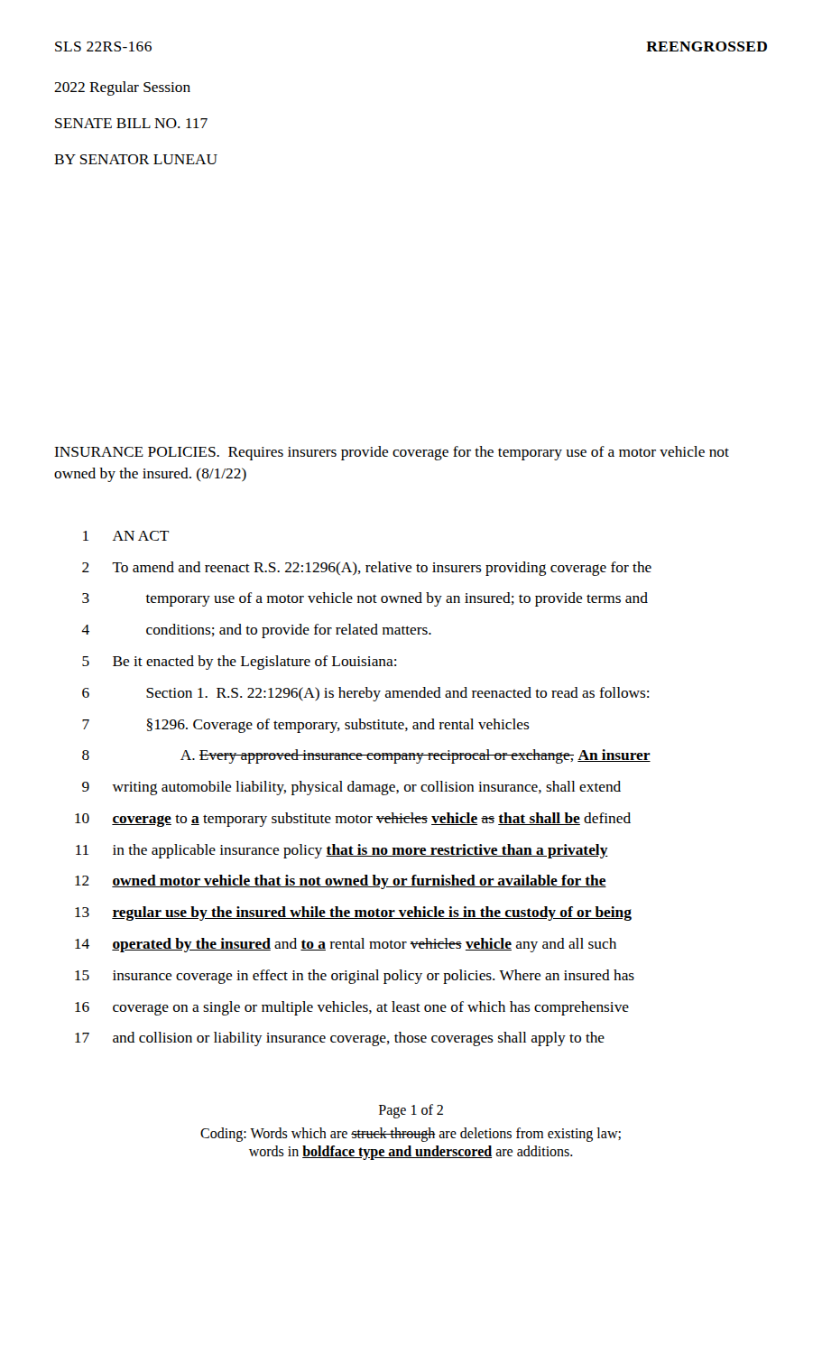SLS 22RS-166 REENGROSSED
2022 Regular Session
SENATE BILL NO. 117
BY SENATOR LUNEAU
INSURANCE POLICIES. Requires insurers provide coverage for the temporary use of a motor vehicle not owned by the insured. (8/1/22)
| 1 | AN ACT |
| 2 | To amend and reenact R.S. 22:1296(A), relative to insurers providing coverage for the |
| 3 | temporary use of a motor vehicle not owned by an insured; to provide terms and |
| 4 | conditions; and to provide for related matters. |
| 5 | Be it enacted by the Legislature of Louisiana: |
| 6 | Section 1. R.S. 22:1296(A) is hereby amended and reenacted to read as follows: |
| 7 | §1296. Coverage of temporary, substitute, and rental vehicles |
| 8 | A. Every approved insurance company reciprocal or exchange, An insurer |
| 9 | writing automobile liability, physical damage, or collision insurance, shall extend |
| 10 | coverage to a temporary substitute motor vehicles vehicle as that shall be defined |
| 11 | in the applicable insurance policy that is no more restrictive than a privately |
| 12 | owned motor vehicle that is not owned by or furnished or available for the |
| 13 | regular use by the insured while the motor vehicle is in the custody of or being |
| 14 | operated by the insured and to a rental motor vehicles vehicle any and all such |
| 15 | insurance coverage in effect in the original policy or policies. Where an insured has |
| 16 | coverage on a single or multiple vehicles, at least one of which has comprehensive |
| 17 | and collision or liability insurance coverage, those coverages shall apply to the |
Page 1 of 2
Coding: Words which are struck through are deletions from existing law;
words in boldface type and underscored are additions.